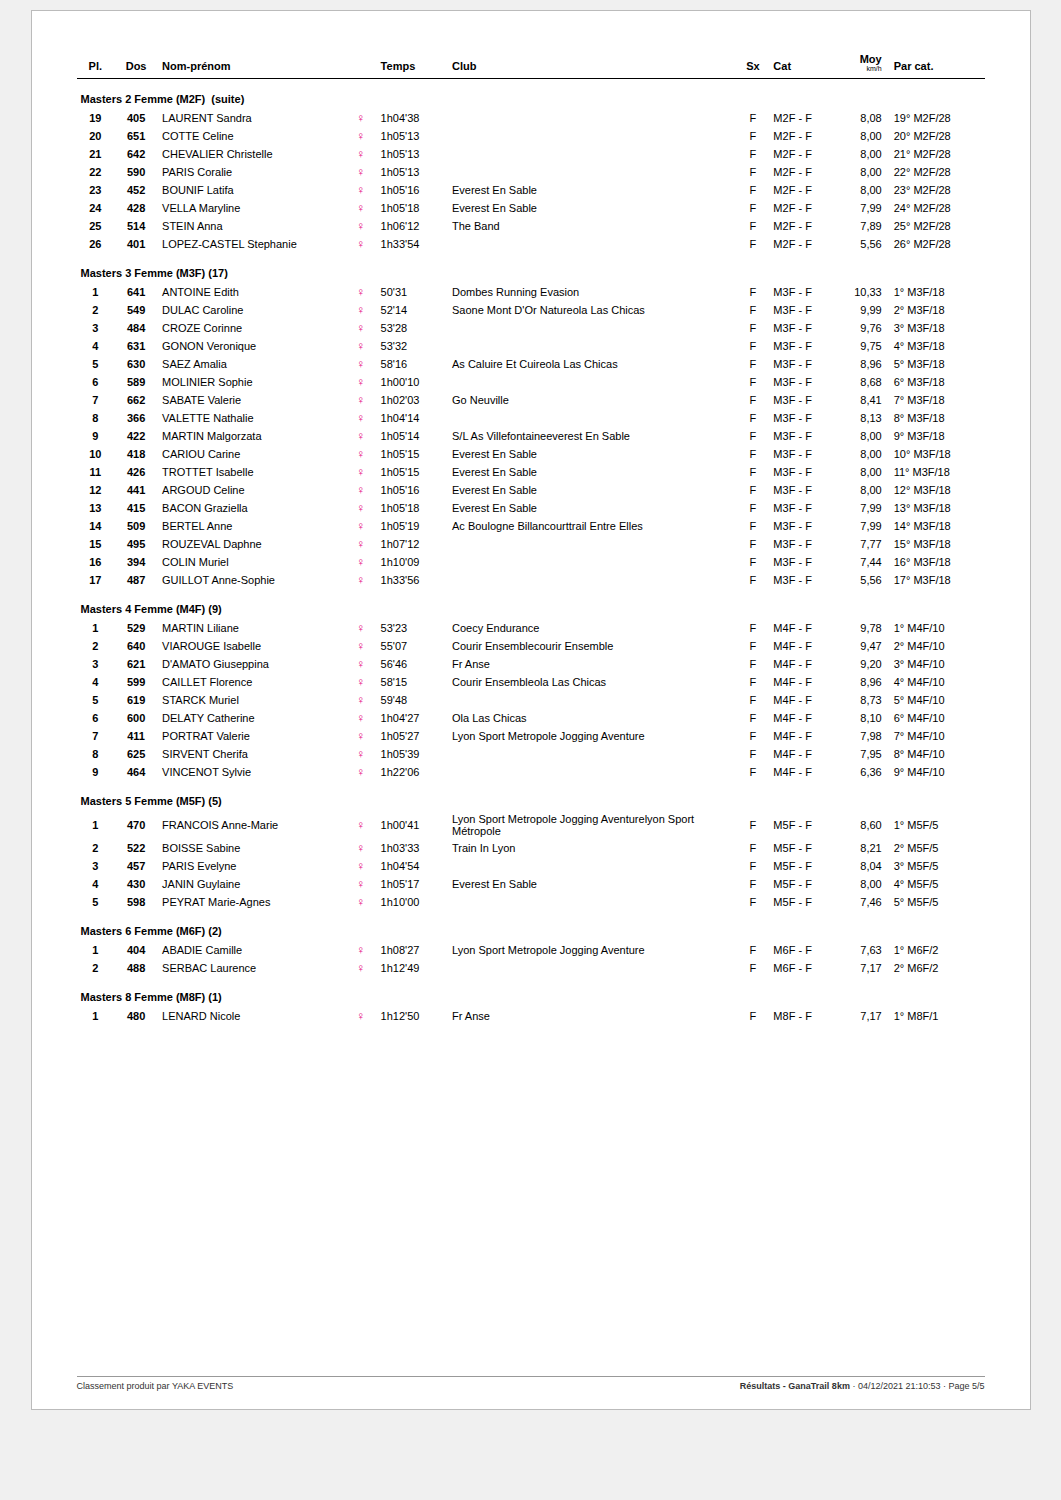| Pl. | Dos | Nom-prénom | | Temps | Club | Sx | Cat | Moy km/h | Par cat. |
| --- | --- | --- | --- | --- | --- | --- | --- | --- | --- |
| Masters 2 Femme (M2F) (suite) |
| 19 | 405 | LAURENT Sandra | ♀ | 1h04'38 | | F | M2F - F | 8,08 | 19° M2F/28 |
| 20 | 651 | COTTE Celine | ♀ | 1h05'13 | | F | M2F - F | 8,00 | 20° M2F/28 |
| 21 | 642 | CHEVALIER Christelle | ♀ | 1h05'13 | | F | M2F - F | 8,00 | 21° M2F/28 |
| 22 | 590 | PARIS Coralie | ♀ | 1h05'13 | | F | M2F - F | 8,00 | 22° M2F/28 |
| 23 | 452 | BOUNIF Latifa | ♀ | 1h05'16 | Everest En Sable | F | M2F - F | 8,00 | 23° M2F/28 |
| 24 | 428 | VELLA Maryline | ♀ | 1h05'18 | Everest En Sable | F | M2F - F | 7,99 | 24° M2F/28 |
| 25 | 514 | STEIN Anna | ♀ | 1h06'12 | The Band | F | M2F - F | 7,89 | 25° M2F/28 |
| 26 | 401 | LOPEZ-CASTEL Stephanie | ♀ | 1h33'54 | | F | M2F - F | 5,56 | 26° M2F/28 |
| Masters 3 Femme (M3F) (17) |
| 1 | 641 | ANTOINE Edith | ♀ | 50'31 | Dombes Running Evasion | F | M3F - F | 10,33 | 1° M3F/18 |
| 2 | 549 | DULAC Caroline | ♀ | 52'14 | Saone Mont D'Or Natureola Las Chicas | F | M3F - F | 9,99 | 2° M3F/18 |
| 3 | 484 | CROZE Corinne | ♀ | 53'28 | | F | M3F - F | 9,76 | 3° M3F/18 |
| 4 | 631 | GONON Veronique | ♀ | 53'32 | | F | M3F - F | 9,75 | 4° M3F/18 |
| 5 | 630 | SAEZ Amalia | ♀ | 58'16 | As Caluire Et Cuireola Las Chicas | F | M3F - F | 8,96 | 5° M3F/18 |
| 6 | 589 | MOLINIER Sophie | ♀ | 1h00'10 | | F | M3F - F | 8,68 | 6° M3F/18 |
| 7 | 662 | SABATE Valerie | ♀ | 1h02'03 | Go Neuville | F | M3F - F | 8,41 | 7° M3F/18 |
| 8 | 366 | VALETTE Nathalie | ♀ | 1h04'14 | | F | M3F - F | 8,13 | 8° M3F/18 |
| 9 | 422 | MARTIN Malgorzata | ♀ | 1h05'14 | S/L As Villefontaineeverest En Sable | F | M3F - F | 8,00 | 9° M3F/18 |
| 10 | 418 | CARIOU Carine | ♀ | 1h05'15 | Everest En Sable | F | M3F - F | 8,00 | 10° M3F/18 |
| 11 | 426 | TROTTET Isabelle | ♀ | 1h05'15 | Everest En Sable | F | M3F - F | 8,00 | 11° M3F/18 |
| 12 | 441 | ARGOUD Celine | ♀ | 1h05'16 | Everest En Sable | F | M3F - F | 8,00 | 12° M3F/18 |
| 13 | 415 | BACON Graziella | ♀ | 1h05'18 | Everest En Sable | F | M3F - F | 7,99 | 13° M3F/18 |
| 14 | 509 | BERTEL Anne | ♀ | 1h05'19 | Ac Boulogne Billancourttrail Entre Elles | F | M3F - F | 7,99 | 14° M3F/18 |
| 15 | 495 | ROUZEVAL Daphne | ♀ | 1h07'12 | | F | M3F - F | 7,77 | 15° M3F/18 |
| 16 | 394 | COLIN Muriel | ♀ | 1h10'09 | | F | M3F - F | 7,44 | 16° M3F/18 |
| 17 | 487 | GUILLOT Anne-Sophie | ♀ | 1h33'56 | | F | M3F - F | 5,56 | 17° M3F/18 |
| Masters 4 Femme (M4F) (9) |
| 1 | 529 | MARTIN Liliane | ♀ | 53'23 | Coecy Endurance | F | M4F - F | 9,78 | 1° M4F/10 |
| 2 | 640 | VIAROUGE Isabelle | ♀ | 55'07 | Courir Ensemblecourir Ensemble | F | M4F - F | 9,47 | 2° M4F/10 |
| 3 | 621 | D'AMATO Giuseppina | ♀ | 56'46 | Fr Anse | F | M4F - F | 9,20 | 3° M4F/10 |
| 4 | 599 | CAILLET Florence | ♀ | 58'15 | Courir Ensembleola Las Chicas | F | M4F - F | 8,96 | 4° M4F/10 |
| 5 | 619 | STARCK Muriel | ♀ | 59'48 | | F | M4F - F | 8,73 | 5° M4F/10 |
| 6 | 600 | DELATY Catherine | ♀ | 1h04'27 | Ola Las Chicas | F | M4F - F | 8,10 | 6° M4F/10 |
| 7 | 411 | PORTRAT Valerie | ♀ | 1h05'27 | Lyon Sport Metropole Jogging Aventure | F | M4F - F | 7,98 | 7° M4F/10 |
| 8 | 625 | SIRVENT Cherifa | ♀ | 1h05'39 | | F | M4F - F | 7,95 | 8° M4F/10 |
| 9 | 464 | VINCENOT Sylvie | ♀ | 1h22'06 | | F | M4F - F | 6,36 | 9° M4F/10 |
| Masters 5 Femme (M5F) (5) |
| 1 | 470 | FRANCOIS Anne-Marie | ♀ | 1h00'41 | Lyon Sport Metropole Jogging Aventurelyon Sport Métropole | F | M5F - F | 8,60 | 1° M5F/5 |
| 2 | 522 | BOISSE Sabine | ♀ | 1h03'33 | Train In Lyon | F | M5F - F | 8,21 | 2° M5F/5 |
| 3 | 457 | PARIS Evelyne | ♀ | 1h04'54 | | F | M5F - F | 8,04 | 3° M5F/5 |
| 4 | 430 | JANIN Guylaine | ♀ | 1h05'17 | Everest En Sable | F | M5F - F | 8,00 | 4° M5F/5 |
| 5 | 598 | PEYRAT Marie-Agnes | ♀ | 1h10'00 | | F | M5F - F | 7,46 | 5° M5F/5 |
| Masters 6 Femme (M6F) (2) |
| 1 | 404 | ABADIE Camille | ♀ | 1h08'27 | Lyon Sport Metropole Jogging Aventure | F | M6F - F | 7,63 | 1° M6F/2 |
| 2 | 488 | SERBAC Laurence | ♀ | 1h12'49 | | F | M6F - F | 7,17 | 2° M6F/2 |
| Masters 8 Femme (M8F) (1) |
| 1 | 480 | LENARD Nicole | ♀ | 1h12'50 | Fr Anse | F | M8F - F | 7,17 | 1° M8F/1 |
Classement produit par YAKA EVENTS Résultats - GanaTrail 8km · 04/12/2021 21:10:53 · Page 5/5